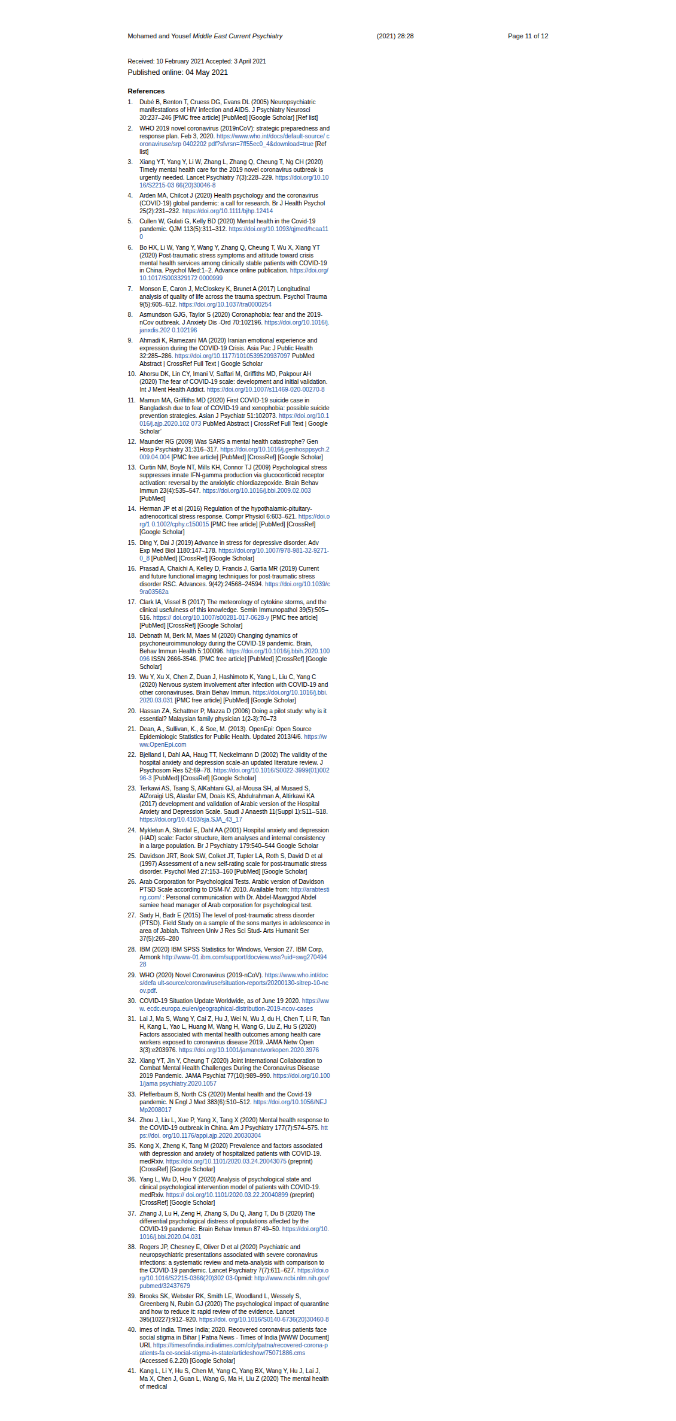Mohamed and Yousef Middle East Current Psychiatry
(2021) 28:28
Page 11 of 12
Received: 10 February 2021 Accepted: 3 April 2021
Published online: 04 May 2021
References
Dubé B, Benton T, Cruess DG, Evans DL (2005) Neuropsychiatric manifestations of HIV infection and AIDS. J Psychiatry Neurosci 30:237–246 [PMC free article] [PubMed] [Google Scholar] [Ref list]
WHO 2019 novel coronavirus (2019nCoV): strategic preparedness and response plan. Feb 3, 2020. https://www.who.int/docs/default-source/ coronaviruse/srp 0402202 pdf?sfvrsn=7ff55ec0_4&download=true [Ref list]
Xiang YT, Yang Y, Li W, Zhang L, Zhang Q, Cheung T, Ng CH (2020) Timely mental health care for the 2019 novel coronavirus outbreak is urgently needed. Lancet Psychiatry 7(3):228–229. https://doi.org/10.1016/S2215-03 66(20)30046-8
Arden MA, Chilcot J (2020) Health psychology and the coronavirus (COVID-19) global pandemic: a call for research. Br J Health Psychol 25(2):231–232. https://doi.org/10.1111/bjhp.12414
Cullen W, Gulati G, Kelly BD (2020) Mental health in the Covid-19 pandemic. QJM 113(5):311–312. https://doi.org/10.1093/qjmed/hcaa110
Bo HX, Li W, Yang Y, Wang Y, Zhang Q, Cheung T, Wu X, Xiang YT (2020) Post-traumatic stress symptoms and attitude toward crisis mental health services among clinically stable patients with COVID-19 in China. Psychol Med:1–2. Advance online publication. https://doi.org/10.1017/S003329172 0000999
Monson E, Caron J, McCloskey K, Brunet A (2017) Longitudinal analysis of quality of life across the trauma spectrum. Psychol Trauma 9(5):605–612. https://doi.org/10.1037/tra0000254
Asmundson GJG, Taylor S (2020) Coronaphobia: fear and the 2019-nCov outbreak. J Anxiety Dis -Ord 70:102196. https://doi.org/10.1016/j.janxdis.202 0.102196
Ahmadi K, Ramezani MA (2020) Iranian emotional experience and expression during the COVID-19 Crisis. Asia Pac J Public Health 32:285–286. https://doi.org/10.1177/1010539520937097 PubMed Abstract | CrossRef Full Text | Google Scholar
Ahorsu DK, Lin CY, Imani V, Saffari M, Griffiths MD, Pakpour AH (2020) The fear of COVID-19 scale: development and initial validation. Int J Ment Health Addict. https://doi.org/10.1007/s11469-020-00270-8
Mamun MA, Griffiths MD (2020) First COVID-19 suicide case in Bangladesh due to fear of COVID-19 and xenophobia: possible suicide prevention strategies. Asian J Psychiatr 51:102073. https://doi.org/10.1016/j.ajp.2020.102 073 PubMed Abstract | CrossRef Full Text | Google Scholar’
Maunder RG (2009) Was SARS a mental health catastrophe? Gen Hosp Psychiatry 31:316–317. https://doi.org/10.1016/j.genhosppsych.2009.04.004 [PMC free article] [PubMed] [CrossRef] [Google Scholar]
Curtin NM, Boyle NT, Mills KH, Connor TJ (2009) Psychological stress suppresses innate IFN-gamma production via glucocorticoid receptor activation: reversal by the anxiolytic chlordiazepoxide. Brain Behav Immun 23(4):535–547. https://doi.org/10.1016/j.bbi.2009.02.003 [PubMed]
Herman JP et al (2016) Regulation of the hypothalamic-pituitary-adrenocortical stress response. Compr Physiol 6:603–621. https://doi.org/1 0.1002/cphy.c150015 [PMC free article] [PubMed] [CrossRef] [Google Scholar]
Ding Y, Dai J (2019) Advance in stress for depressive disorder. Adv Exp Med Biol 1180:147–178. https://doi.org/10.1007/978-981-32-9271-0_8 [PubMed] [CrossRef] [Google Scholar]
Prasad A, Chaichi A, Kelley D, Francis J, Gartia MR (2019) Current and future functional imaging techniques for post-traumatic stress disorder RSC. Advances. 9(42):24568–24594. https://doi.org/10.1039/c9ra03562a
Clark IA, Vissel B (2017) The meteorology of cytokine storms, and the clinical usefulness of this knowledge. Semin Immunopathol 39(5):505–516. https:// doi.org/10.1007/s00281-017-0628-y [PMC free article] [PubMed] [CrossRef] [Google Scholar]
Debnath M, Berk M, Maes M (2020) Changing dynamics of psychoneuroimmunology during the COVID-19 pandemic. Brain, Behav Immun Health 5:100096. https://doi.org/10.1016/j.bbih.2020.100096 ISSN 2666-3546. [PMC free article] [PubMed] [CrossRef] [Google Scholar]
Wu Y, Xu X, Chen Z, Duan J, Hashimoto K, Yang L, Liu C, Yang C (2020) Nervous system involvement after infection with COVID-19 and other coronaviruses. Brain Behav Immun. https://doi.org/10.1016/j.bbi.2020.03.031 [PMC free article] [PubMed] [Google Scholar]
Hassan ZA, Schattner P, Mazza D (2006) Doing a pilot study: why is it essential? Malaysian family physician 1(2-3):70–73
Dean, A., Sullivan, K., & Soe, M. (2013). OpenEpi: Open Source Epidemiologic Statistics for Public Health. Updated 2013/4/6. https://www.OpenEpi.com
Bjelland I, Dahl AA, Haug TT, Neckelmann D (2002) The validity of the hospital anxiety and depression scale-an updated literature review. J Psychosom Res 52:69–78. https://doi.org/10.1016/S0022-3999(01)00296-3 [PubMed] [CrossRef] [Google Scholar]
Terkawi AS, Tsang S, AlKahtani GJ, al-Mousa SH, al Musaed S, AlZoraigi US, Alasfar EM, Doais KS, Abdulrahman A, Altirkawi KA (2017) development and validation of Arabic version of the Hospital Anxiety and Depression Scale. Saudi J Anaesth 11(Suppl 1):S11–S18. https://doi.org/10.4103/sja.SJA_43_17
Mykletun A, Stordal E, Dahl AA (2001) Hospital anxiety and depression (HAD) scale: Factor structure, item analyses and internal consistency in a large population. Br J Psychiatry 179:540–544 Google Scholar
Davidson JRT, Book SW, Colket JT, Tupler LA, Roth S, David D et al (1997) Assessment of a new self-rating scale for post-traumatic stress disorder. Psychol Med 27:153–160 [PubMed] [Google Scholar]
Arab Corporation for Psychological Tests. Arabic version of Davidson PTSD Scale according to DSM-IV. 2010. Available from: http://arabtesting.com/ : Personal communication with Dr. Abdel-Mawggod Abdel samiee head manager of Arab corporation for psychological test.
Sady H, Badr E (2015) The level of post-traumatic stress disorder (PTSD). Field Study on a sample of the sons martyrs in adolescence in area of Jablah. Tishreen Univ J Res Sci Stud- Arts Humanit Ser 37(5):265–280
IBM (2020) IBM SPSS Statistics for Windows, Version 27. IBM Corp, Armonk http://www-01.ibm.com/support/docview.wss?uid=swg27049428
WHO (2020) Novel Coronavirus (2019-nCoV). https://www.who.int/docs/defa ult-source/coronaviruse/situation-reports/20200130-sitrep-10-ncov.pdf.
COVID-19 Situation Update Worldwide, as of June 19 2020. https://www. ecdc.europa.eu/en/geographical-distribution-2019-ncov-cases
Lai J, Ma S, Wang Y, Cai Z, Hu J, Wei N, Wu J, du H, Chen T, Li R, Tan H, Kang L, Yao L, Huang M, Wang H, Wang G, Liu Z, Hu S (2020) Factors associated with mental health outcomes among health care workers exposed to coronavirus disease 2019. JAMA Netw Open 3(3):e203976. https://doi.org/10.1001/jamanetworkopen.2020.3976
Xiang YT, Jin Y, Cheung T (2020) Joint International Collaboration to Combat Mental Health Challenges During the Coronavirus Disease 2019 Pandemic. JAMA Psychiat 77(10):989–990. https://doi.org/10.1001/jama psychiatry.2020.1057
Pfefferbaum B, North CS (2020) Mental health and the Covid-19 pandemic. N Engl J Med 383(6):510–512. https://doi.org/10.1056/NEJMp2008017
Zhou J, Liu L, Xue P, Yang X, Tang X (2020) Mental health response to the COVID-19 outbreak in China. Am J Psychiatry 177(7):574–575. https://doi. org/10.1176/appi.ajp.2020.20030304
Kong X, Zheng K, Tang M (2020) Prevalence and factors associated with depression and anxiety of hospitalized patients with COVID-19. medRxiv. https://doi.org/10.1101/2020.03.24.20043075 (preprint) [CrossRef] [Google Scholar]
Yang L, Wu D, Hou Y (2020) Analysis of psychological state and clinical psychological intervention model of patients with COVID-19. medRxiv. https:// doi.org/10.1101/2020.03.22.20040899 (preprint) [CrossRef] [Google Scholar]
Zhang J, Lu H, Zeng H, Zhang S, Du Q, Jiang T, Du B (2020) The differential psychological distress of populations affected by the COVID-19 pandemic. Brain Behav Immun 87:49–50. https://doi.org/10.1016/j.bbi.2020.04.031
Rogers JP, Chesney E, Oliver D et al (2020) Psychiatric and neuropsychiatric presentations associated with severe coronavirus infections: a systematic review and meta-analysis with comparison to the COVID-19 pandemic. Lancet Psychiatry 7(7):611–627. https://doi.org/10.1016/S2215-0366(20)302 03-0pmid: http://www.ncbi.nlm.nih.gov/pubmed/32437679
Brooks SK, Webster RK, Smith LE, Woodland L, Wessely S, Greenberg N, Rubin GJ (2020) The psychological impact of quarantine and how to reduce it: rapid review of the evidence. Lancet 395(10227):912–920. https://doi. org/10.1016/S0140-6736(20)30460-8
imes of India. Times India; 2020. Recovered coronavirus patients face social stigma in Bihar | Patna News - Times of India [WWW Document] URL https://timesofindia.indiatimes.com/city/patna/recovered-corona-patients-fa ce-social-stigma-in-state/articleshow/75071886.cms (Accessed 6.2.20) [Google Scholar]
Kang L, Li Y, Hu S, Chen M, Yang C, Yang BX, Wang Y, Hu J, Lai J, Ma X, Chen J, Guan L, Wang G, Ma H, Liu Z (2020) The mental health of medical